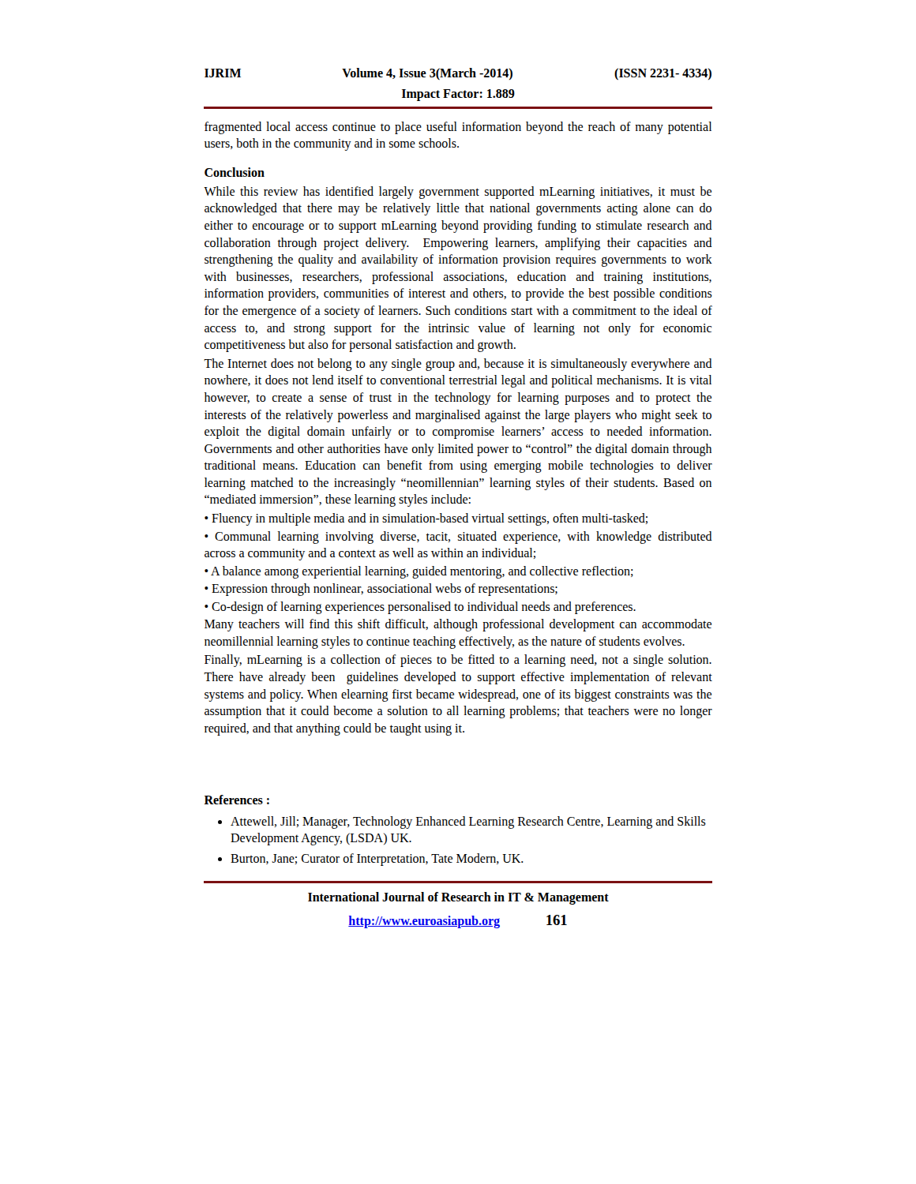| IJRIM | Volume 4, Issue 3(March -2014) | (ISSN 2231- 4334) |
Impact Factor: 1.889
fragmented local access continue to place useful information beyond the reach of many potential users, both in the community and in some schools.
Conclusion
While this review has identified largely government supported mLearning initiatives, it must be acknowledged that there may be relatively little that national governments acting alone can do either to encourage or to support mLearning beyond providing funding to stimulate research and collaboration through project delivery. Empowering learners, amplifying their capacities and strengthening the quality and availability of information provision requires governments to work with businesses, researchers, professional associations, education and training institutions, information providers, communities of interest and others, to provide the best possible conditions for the emergence of a society of learners. Such conditions start with a commitment to the ideal of access to, and strong support for the intrinsic value of learning not only for economic competitiveness but also for personal satisfaction and growth.
The Internet does not belong to any single group and, because it is simultaneously everywhere and nowhere, it does not lend itself to conventional terrestrial legal and political mechanisms. It is vital however, to create a sense of trust in the technology for learning purposes and to protect the interests of the relatively powerless and marginalised against the large players who might seek to exploit the digital domain unfairly or to compromise learners’ access to needed information. Governments and other authorities have only limited power to “control” the digital domain through traditional means. Education can benefit from using emerging mobile technologies to deliver learning matched to the increasingly “neomillennian” learning styles of their students. Based on “mediated immersion”, these learning styles include:
• Fluency in multiple media and in simulation-based virtual settings, often multi-tasked;
• Communal learning involving diverse, tacit, situated experience, with knowledge distributed across a community and a context as well as within an individual;
• A balance among experiential learning, guided mentoring, and collective reflection;
• Expression through nonlinear, associational webs of representations;
• Co-design of learning experiences personalised to individual needs and preferences.
Many teachers will find this shift difficult, although professional development can accommodate neomillennial learning styles to continue teaching effectively, as the nature of students evolves.
Finally, mLearning is a collection of pieces to be fitted to a learning need, not a single solution. There have already been guidelines developed to support effective implementation of relevant systems and policy. When elearning first became widespread, one of its biggest constraints was the assumption that it could become a solution to all learning problems; that teachers were no longer required, and that anything could be taught using it.
References :
Attewell, Jill; Manager, Technology Enhanced Learning Research Centre, Learning and Skills Development Agency, (LSDA) UK.
Burton, Jane; Curator of Interpretation, Tate Modern, UK.
International Journal of Research in IT & Management
http://www.euroasiapub.org 161